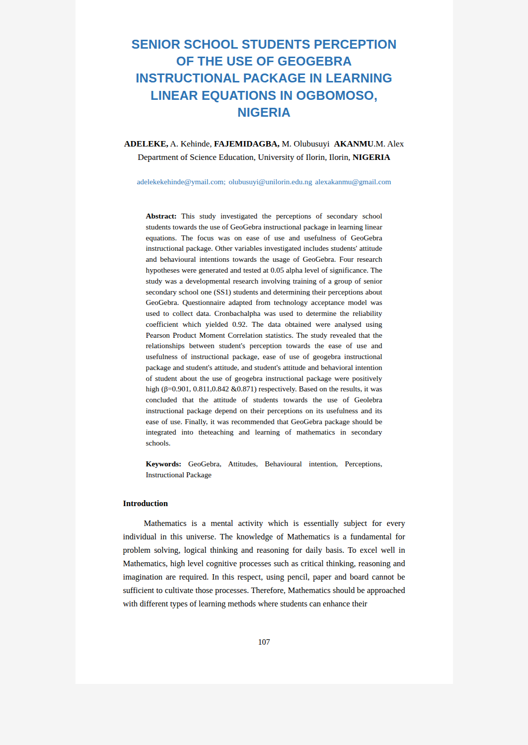Senior School Students Perception of the Use of GeoGebra Instructional Package in Learning Linear Equations in Ogbomoso, Nigeria
ADELEKE, A. Kehinde, FAJEMIDAGBA, M. Olubusuyi AKANMU.M. Alex
Department of Science Education, University of Ilorin, Ilorin, NIGERIA
adelekekehinde@ymail.com; olubusuyi@unilorin.edu.ng alexakanmu@gmail.com
Abstract: This study investigated the perceptions of secondary school students towards the use of GeoGebra instructional package in learning linear equations. The focus was on ease of use and usefulness of GeoGebra instructional package. Other variables investigated includes students' attitude and behavioural intentions towards the usage of GeoGebra. Four research hypotheses were generated and tested at 0.05 alpha level of significance. The study was a developmental research involving training of a group of senior secondary school one (SS1) students and determining their perceptions about GeoGebra. Questionnaire adapted from technology acceptance model was used to collect data. Cronbachalpha was used to determine the reliability coefficient which yielded 0.92. The data obtained were analysed using Pearson Product Moment Correlation statistics. The study revealed that the relationships between student's perception towards the ease of use and usefulness of instructional package, ease of use of geogebra instructional package and student's attitude, and student's attitude and behavioral intention of student about the use of geogebra instructional package were positively high (β=0.901, 0.811,0.842 &0.871) respectively. Based on the results, it was concluded that the attitude of students towards the use of Geolebra instructional package depend on their perceptions on its usefulness and its ease of use. Finally, it was recommended that GeoGebra package should be integrated into theteaching and learning of mathematics in secondary schools.
Keywords: GeoGebra, Attitudes, Behavioural intention, Perceptions, Instructional Package
Introduction
Mathematics is a mental activity which is essentially subject for every individual in this universe. The knowledge of Mathematics is a fundamental for problem solving, logical thinking and reasoning for daily basis. To excel well in Mathematics, high level cognitive processes such as critical thinking, reasoning and imagination are required. In this respect, using pencil, paper and board cannot be sufficient to cultivate those processes. Therefore, Mathematics should be approached with different types of learning methods where students can enhance their
107